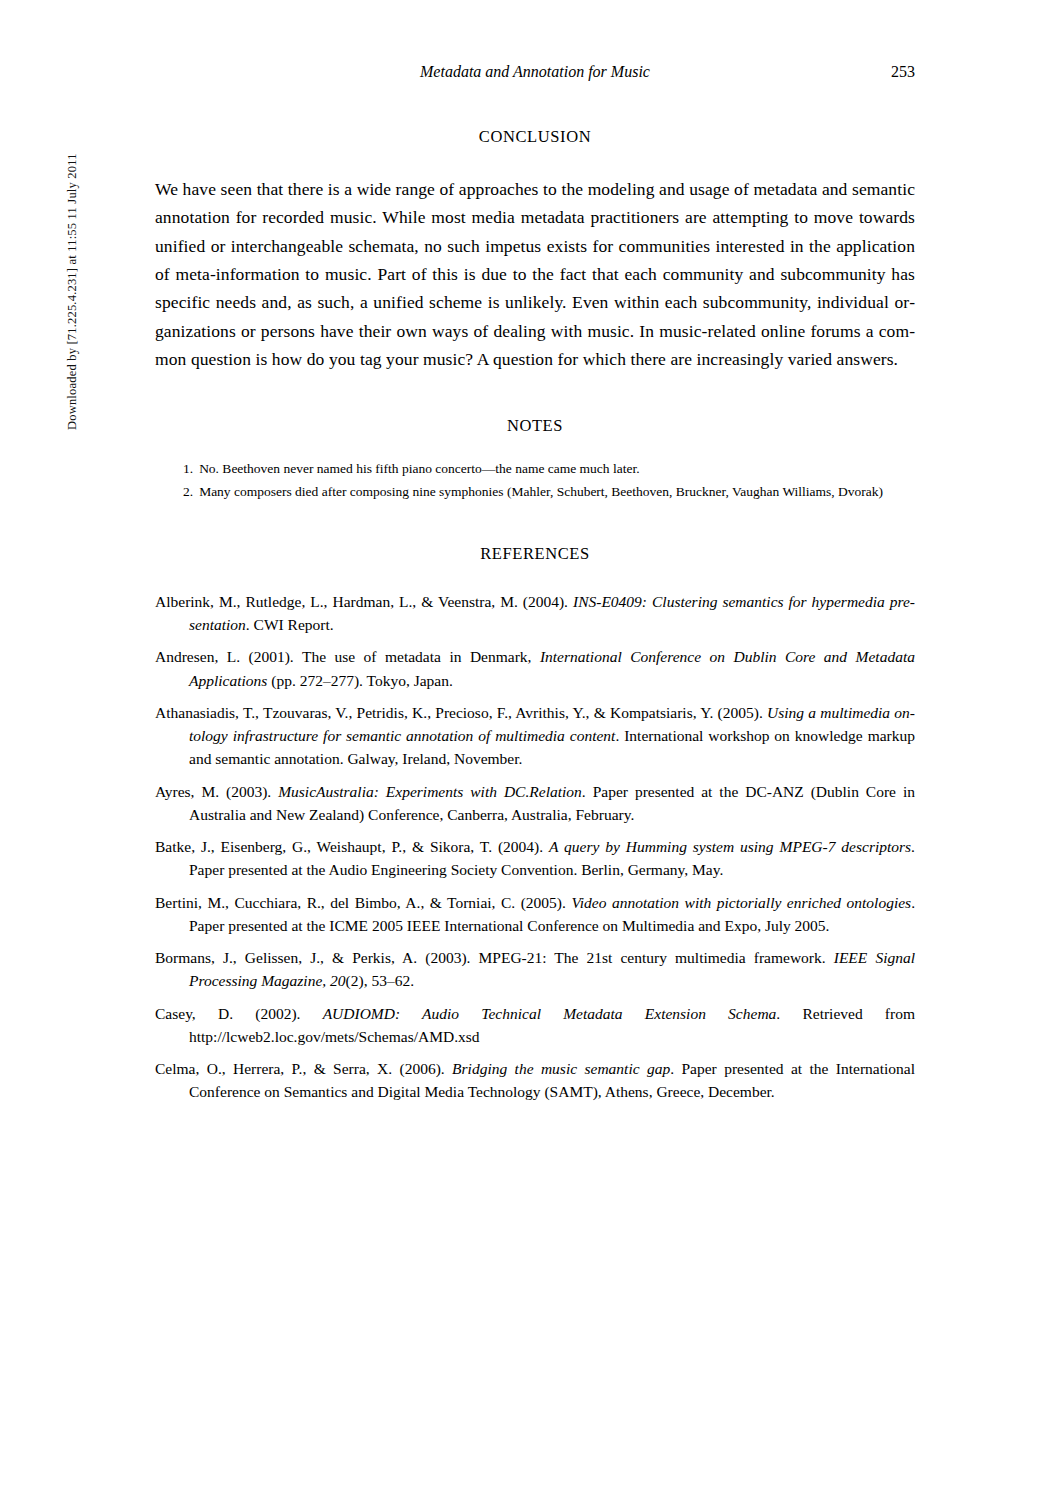Downloaded by [71.225.4.231] at 11:55 11 July 2011
Metadata and Annotation for Music 253
CONCLUSION
We have seen that there is a wide range of approaches to the modeling and usage of metadata and semantic annotation for recorded music. While most media metadata practitioners are attempting to move towards unified or interchangeable schemata, no such impetus exists for communities interested in the application of meta-information to music. Part of this is due to the fact that each community and subcommunity has specific needs and, as such, a unified scheme is unlikely. Even within each subcommunity, individual organizations or persons have their own ways of dealing with music. In music-related online forums a common question is how do you tag your music? A question for which there are increasingly varied answers.
NOTES
1. No. Beethoven never named his fifth piano concerto—the name came much later.
2. Many composers died after composing nine symphonies (Mahler, Schubert, Beethoven, Bruckner, Vaughan Williams, Dvorak)
REFERENCES
Alberink, M., Rutledge, L., Hardman, L., & Veenstra, M. (2004). INS-E0409: Clustering semantics for hypermedia presentation. CWI Report.
Andresen, L. (2001). The use of metadata in Denmark, International Conference on Dublin Core and Metadata Applications (pp. 272–277). Tokyo, Japan.
Athanasiadis, T., Tzouvaras, V., Petridis, K., Precioso, F., Avrithis, Y., & Kompatsiaris, Y. (2005). Using a multimedia ontology infrastructure for semantic annotation of multimedia content. International workshop on knowledge markup and semantic annotation. Galway, Ireland, November.
Ayres, M. (2003). MusicAustralia: Experiments with DC.Relation. Paper presented at the DC-ANZ (Dublin Core in Australia and New Zealand) Conference, Canberra, Australia, February.
Batke, J., Eisenberg, G., Weishaupt, P., & Sikora, T. (2004). A query by Humming system using MPEG-7 descriptors. Paper presented at the Audio Engineering Society Convention. Berlin, Germany, May.
Bertini, M., Cucchiara, R., del Bimbo, A., & Torniai, C. (2005). Video annotation with pictorially enriched ontologies. Paper presented at the ICME 2005 IEEE International Conference on Multimedia and Expo, July 2005.
Bormans, J., Gelissen, J., & Perkis, A. (2003). MPEG-21: The 21st century multimedia framework. IEEE Signal Processing Magazine, 20(2), 53–62.
Casey, D. (2002). AUDIOMD: Audio Technical Metadata Extension Schema. Retrieved from http://lcweb2.loc.gov/mets/Schemas/AMD.xsd
Celma, O., Herrera, P., & Serra, X. (2006). Bridging the music semantic gap. Paper presented at the International Conference on Semantics and Digital Media Technology (SAMT), Athens, Greece, December.